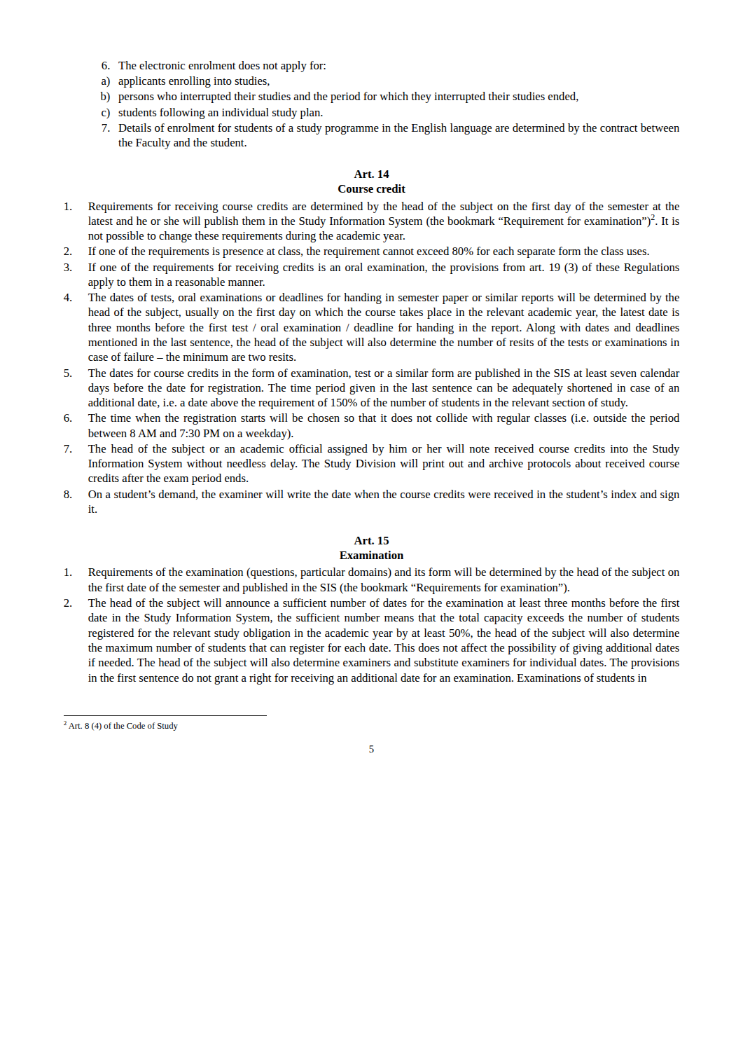6. The electronic enrolment does not apply for:
a) applicants enrolling into studies,
b) persons who interrupted their studies and the period for which they interrupted their studies ended,
c) students following an individual study plan.
7. Details of enrolment for students of a study programme in the English language are determined by the contract between the Faculty and the student.
Art. 14 Course credit
1. Requirements for receiving course credits are determined by the head of the subject on the first day of the semester at the latest and he or she will publish them in the Study Information System (the bookmark “Requirement for examination”)2. It is not possible to change these requirements during the academic year.
2. If one of the requirements is presence at class, the requirement cannot exceed 80% for each separate form the class uses.
3. If one of the requirements for receiving credits is an oral examination, the provisions from art. 19 (3) of these Regulations apply to them in a reasonable manner.
4. The dates of tests, oral examinations or deadlines for handing in semester paper or similar reports will be determined by the head of the subject, usually on the first day on which the course takes place in the relevant academic year, the latest date is three months before the first test / oral examination / deadline for handing in the report. Along with dates and deadlines mentioned in the last sentence, the head of the subject will also determine the number of resits of the tests or examinations in case of failure – the minimum are two resits.
5. The dates for course credits in the form of examination, test or a similar form are published in the SIS at least seven calendar days before the date for registration. The time period given in the last sentence can be adequately shortened in case of an additional date, i.e. a date above the requirement of 150% of the number of students in the relevant section of study.
6. The time when the registration starts will be chosen so that it does not collide with regular classes (i.e. outside the period between 8 AM and 7:30 PM on a weekday).
7. The head of the subject or an academic official assigned by him or her will note received course credits into the Study Information System without needless delay. The Study Division will print out and archive protocols about received course credits after the exam period ends.
8. On a student’s demand, the examiner will write the date when the course credits were received in the student’s index and sign it.
Art. 15 Examination
1. Requirements of the examination (questions, particular domains) and its form will be determined by the head of the subject on the first date of the semester and published in the SIS (the bookmark “Requirements for examination”).
2. The head of the subject will announce a sufficient number of dates for the examination at least three months before the first date in the Study Information System, the sufficient number means that the total capacity exceeds the number of students registered for the relevant study obligation in the academic year by at least 50%, the head of the subject will also determine the maximum number of students that can register for each date. This does not affect the possibility of giving additional dates if needed. The head of the subject will also determine examiners and substitute examiners for individual dates. The provisions in the first sentence do not grant a right for receiving an additional date for an examination. Examinations of students in
2 Art. 8 (4) of the Code of Study
5